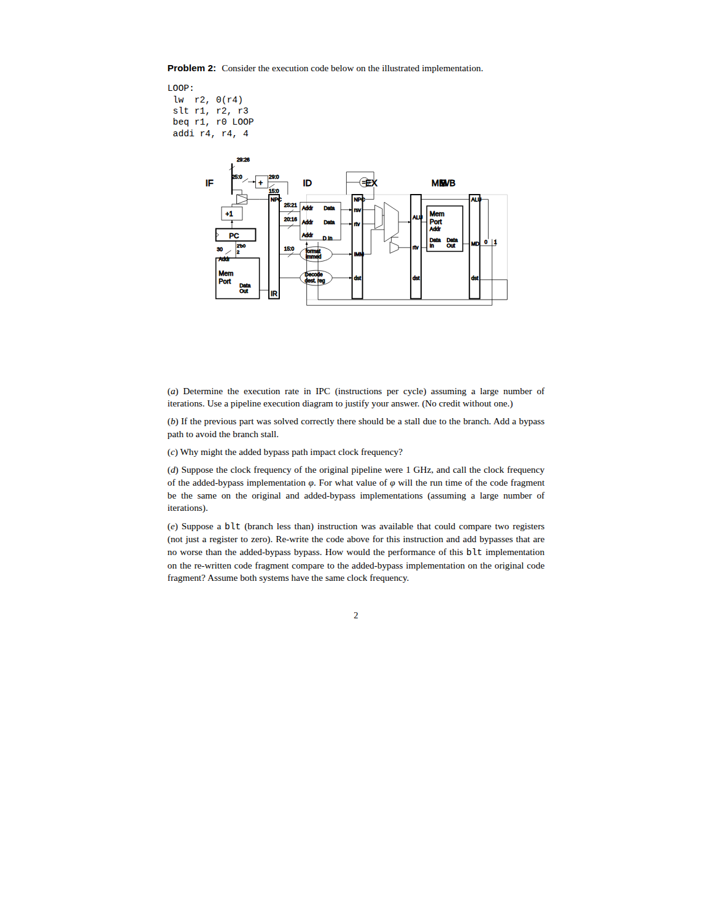Problem 2: Consider the execution code below on the illustrated implementation.
LOOP:
 lw  r2, 0(r4)
 slt r1, r2, r3
 beq r1, r0 LOOP
 addi r4, r4, 4
IF ID EX ME WB M 29:26 25:0 + 29:0 15:0 +1 PC 30 2'b0 2 Addr Mem Port Data Out IR NPC 25:21 20:16 Addr Data Addr Data Addr D In format immed 15:0 Decode dest. reg NPC rsv rtv IMM dst = ALU rtv dst Mem Port Addr Data In Data Out ALU MD dst 0 1
(a) Determine the execution rate in IPC (instructions per cycle) assuming a large number of iterations. Use a pipeline execution diagram to justify your answer. (No credit without one.)
(b) If the previous part was solved correctly there should be a stall due to the branch. Add a bypass path to avoid the branch stall.
(c) Why might the added bypass path impact clock frequency?
(d) Suppose the clock frequency of the original pipeline were 1 GHz, and call the clock frequency of the added-bypass implementation φ. For what value of φ will the run time of the code fragment be the same on the original and added-bypass implementations (assuming a large number of iterations).
(e) Suppose a blt (branch less than) instruction was available that could compare two registers (not just a register to zero). Re-write the code above for this instruction and add bypasses that are no worse than the added-bypass bypass. How would the performance of this blt implementation on the re-written code fragment compare to the added-bypass implementation on the original code fragment? Assume both systems have the same clock frequency.
2